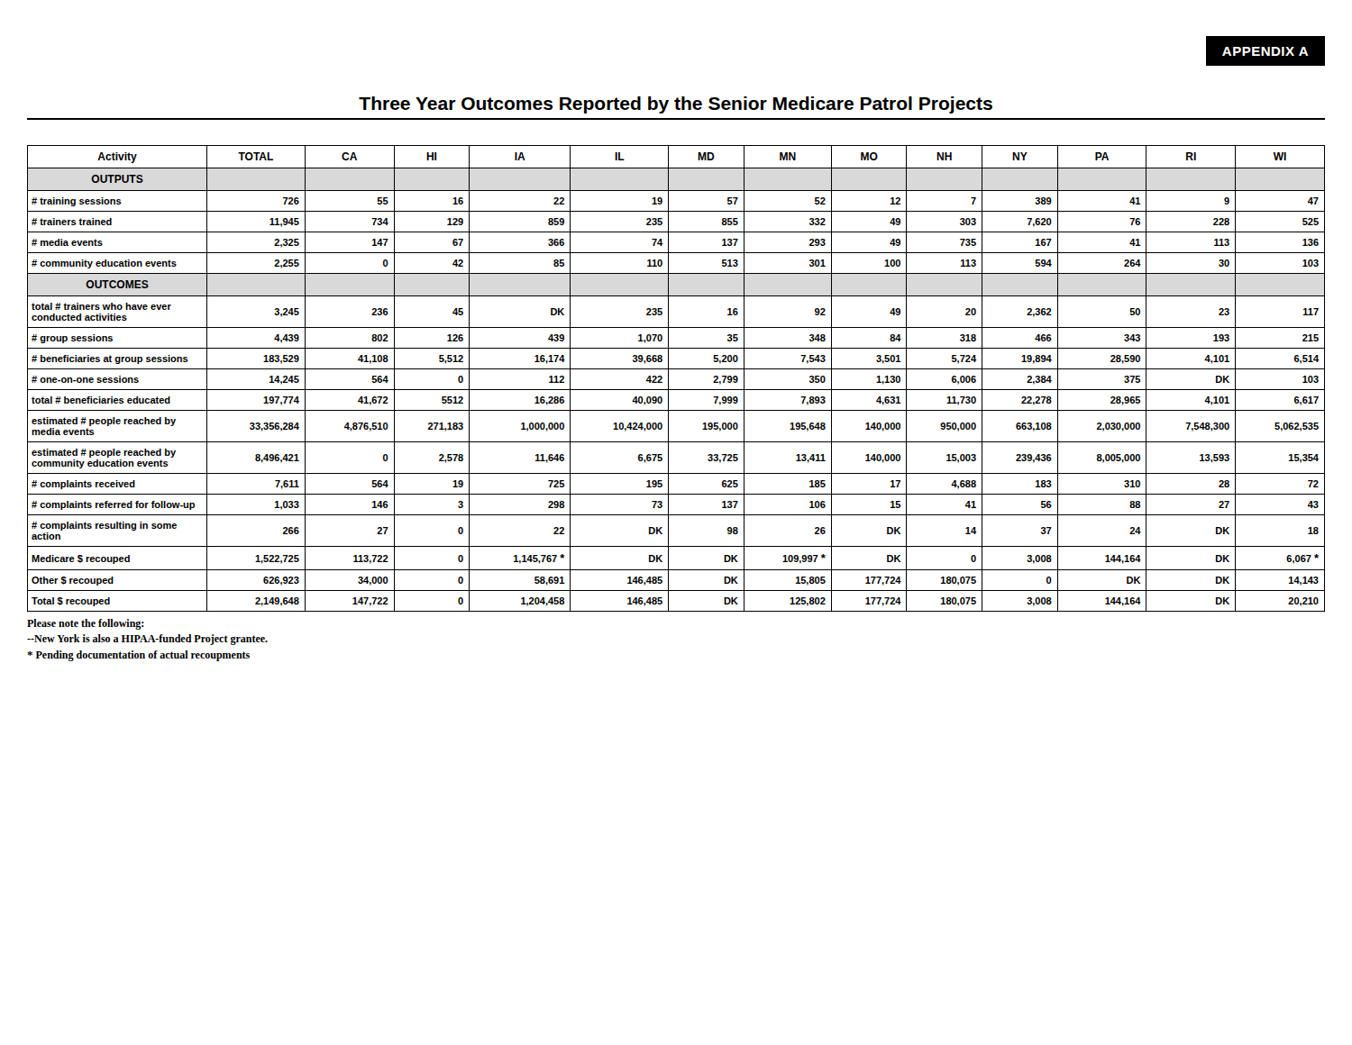APPENDIX A
Three Year Outcomes Reported by the Senior Medicare Patrol Projects
| Activity | TOTAL | CA | HI | IA | IL | MD | MN | MO | NH | NY | PA | RI | WI |
| --- | --- | --- | --- | --- | --- | --- | --- | --- | --- | --- | --- | --- | --- |
| OUTPUTS | | | | | | | | | | | | | |
| # training sessions | 726 | 55 | 16 | 22 | 19 | 57 | 52 | 12 | 7 | 389 | 41 | 9 | 47 |
| # trainers trained | 11,945 | 734 | 129 | 859 | 235 | 855 | 332 | 49 | 303 | 7,620 | 76 | 228 | 525 |
| # media events | 2,325 | 147 | 67 | 366 | 74 | 137 | 293 | 49 | 735 | 167 | 41 | 113 | 136 |
| # community education events | 2,255 | 0 | 42 | 85 | 110 | 513 | 301 | 100 | 113 | 594 | 264 | 30 | 103 |
| OUTCOMES | | | | | | | | | | | | | |
| total # trainers who have ever conducted activities | 3,245 | 236 | 45 | DK | 235 | 16 | 92 | 49 | 20 | 2,362 | 50 | 23 | 117 |
| # group sessions | 4,439 | 802 | 126 | 439 | 1,070 | 35 | 348 | 84 | 318 | 466 | 343 | 193 | 215 |
| # beneficiaries at group sessions | 183,529 | 41,108 | 5,512 | 16,174 | 39,668 | 5,200 | 7,543 | 3,501 | 5,724 | 19,894 | 28,590 | 4,101 | 6,514 |
| # one-on-one sessions | 14,245 | 564 | 0 | 112 | 422 | 2,799 | 350 | 1,130 | 6,006 | 2,384 | 375 | DK | 103 |
| total # beneficiaries educated | 197,774 | 41,672 | 5512 | 16,286 | 40,090 | 7,999 | 7,893 | 4,631 | 11,730 | 22,278 | 28,965 | 4,101 | 6,617 |
| estimated # people reached by media events | 33,356,284 | 4,876,510 | 271,183 | 1,000,000 | 10,424,000 | 195,000 | 195,648 | 140,000 | 950,000 | 663,108 | 2,030,000 | 7,548,300 | 5,062,535 |
| estimated # people reached by community education events | 8,496,421 | 0 | 2,578 | 11,646 | 6,675 | 33,725 | 13,411 | 140,000 | 15,003 | 239,436 | 8,005,000 | 13,593 | 15,354 |
| # complaints received | 7,611 | 564 | 19 | 725 | 195 | 625 | 185 | 17 | 4,688 | 183 | 310 | 28 | 72 |
| # complaints referred for follow-up | 1,033 | 146 | 3 | 298 | 73 | 137 | 106 | 15 | 41 | 56 | 88 | 27 | 43 |
| # complaints resulting in some action | 266 | 27 | 0 | 22 | DK | 98 | 26 | DK | 14 | 37 | 24 | DK | 18 |
| Medicare $ recouped | 1,522,725 | 113,722 | 0 | 1,145,767 * | DK | DK | 109,997 * | DK | 0 | 3,008 | 144,164 | DK | 6,067 * |
| Other $ recouped | 626,923 | 34,000 | 0 | 58,691 | 146,485 | DK | 15,805 | 177,724 | 180,075 | 0 | DK | DK | 14,143 |
| Total $ recouped | 2,149,648 | 147,722 | 0 | 1,204,458 | 146,485 | DK | 125,802 | 177,724 | 180,075 | 3,008 | 144,164 | DK | 20,210 |
Please note the following:
--New York is also a HIPAA-funded Project grantee.
* Pending documentation of actual recoupments